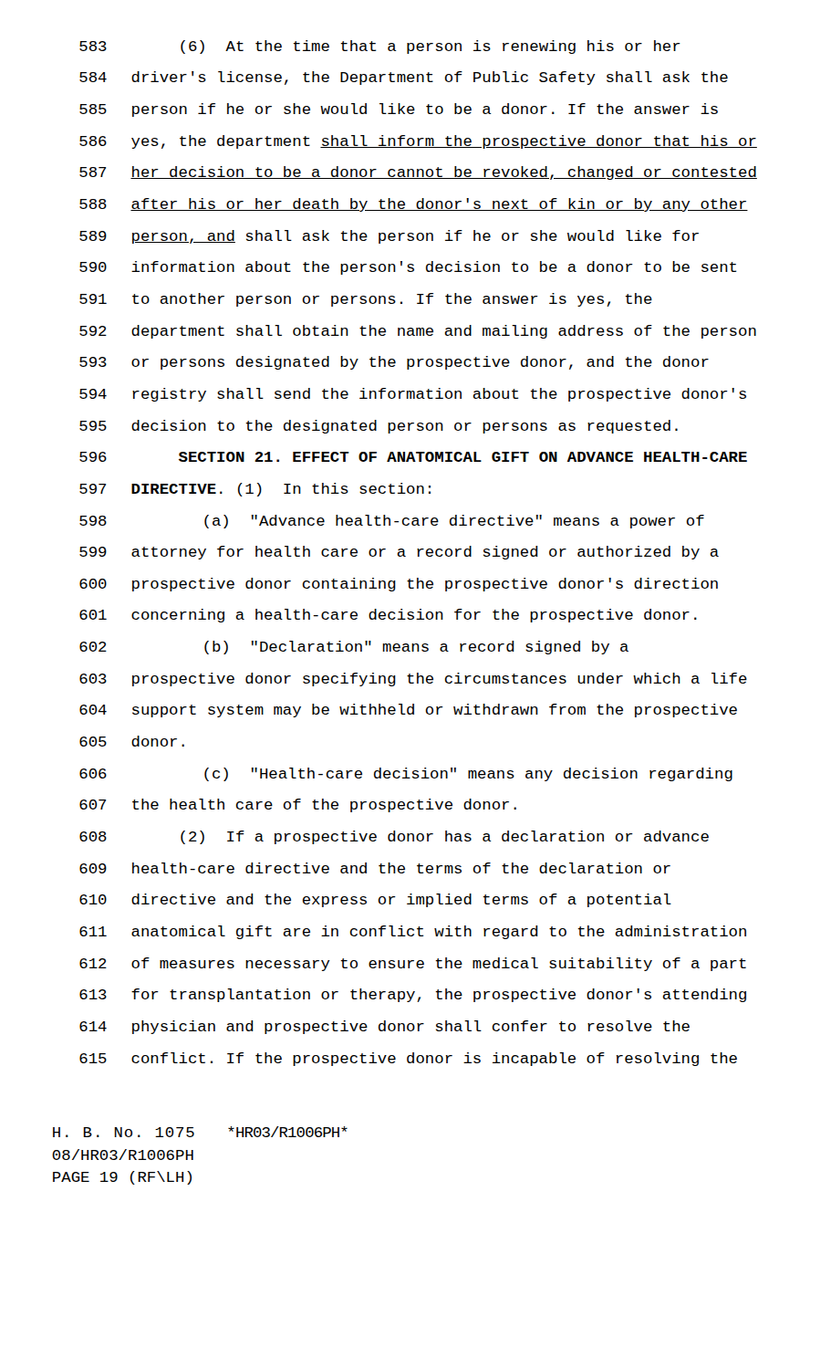House Bill No. 1075 — Text excerpt, lines 583–615
583 (6) At the time that a person is renewing his or her
584 driver's license, the Department of Public Safety shall ask the
585 person if he or she would like to be a donor. If the answer is
586 yes, the department shall inform the prospective donor that his or
587 her decision to be a donor cannot be revoked, changed or contested
588 after his or her death by the donor's next of kin or by any other
589 person, and shall ask the person if he or she would like for
590 information about the person's decision to be a donor to be sent
591 to another person or persons. If the answer is yes, the
592 department shall obtain the name and mailing address of the person
593 or persons designated by the prospective donor, and the donor
594 registry shall send the information about the prospective donor's
595 decision to the designated person or persons as requested.
596 SECTION 21. EFFECT OF ANATOMICAL GIFT ON ADVANCE HEALTH-CARE
597 DIRECTIVE. (1) In this section:
598 (a) "Advance health-care directive" means a power of
599 attorney for health care or a record signed or authorized by a
600 prospective donor containing the prospective donor's direction
601 concerning a health-care decision for the prospective donor.
602 (b) "Declaration" means a record signed by a
603 prospective donor specifying the circumstances under which a life
604 support system may be withheld or withdrawn from the prospective
605 donor.
606 (c) "Health-care decision" means any decision regarding
607 the health care of the prospective donor.
608 (2) If a prospective donor has a declaration or advance
609 health-care directive and the terms of the declaration or
610 directive and the express or implied terms of a potential
611 anatomical gift are in conflict with regard to the administration
612 of measures necessary to ensure the medical suitability of a part
613 for transplantation or therapy, the prospective donor's attending
614 physician and prospective donor shall confer to resolve the
615 conflict. If the prospective donor is incapable of resolving the
H. B. No. 1075 *HR03/R1006PH*
08/HR03/R1006PH
PAGE 19 (RF\LH)